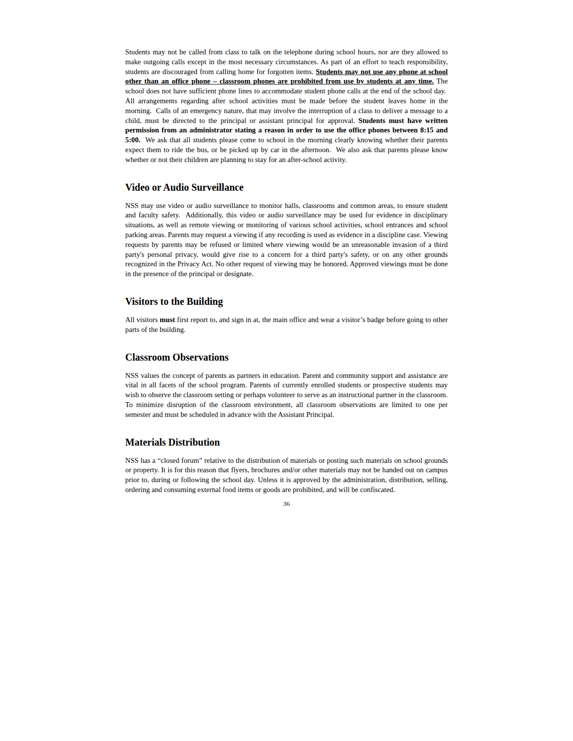Students may not be called from class to talk on the telephone during school hours, nor are they allowed to make outgoing calls except in the most necessary circumstances. As part of an effort to teach responsibility, students are discouraged from calling home for forgotten items. Students may not use any phone at school other than an office phone – classroom phones are prohibited from use by students at any time. The school does not have sufficient phone lines to accommodate student phone calls at the end of the school day. All arrangements regarding after school activities must be made before the student leaves home in the morning. Calls of an emergency nature, that may involve the interruption of a class to deliver a message to a child, must be directed to the principal or assistant principal for approval. Students must have written permission from an administrator stating a reason in order to use the office phones between 8:15 and 5:00. We ask that all students please come to school in the morning clearly knowing whether their parents expect them to ride the bus, or be picked up by car in the afternoon. We also ask that parents please know whether or not their children are planning to stay for an after-school activity.
Video or Audio Surveillance
NSS may use video or audio surveillance to monitor halls, classrooms and common areas, to ensure student and faculty safety. Additionally, this video or audio surveillance may be used for evidence in disciplinary situations, as well as remote viewing or monitoring of various school activities, school entrances and school parking areas. Parents may request a viewing if any recording is used as evidence in a discipline case. Viewing requests by parents may be refused or limited where viewing would be an unreasonable invasion of a third party's personal privacy, would give rise to a concern for a third party's safety, or on any other grounds recognized in the Privacy Act. No other request of viewing may be honored. Approved viewings must be done in the presence of the principal or designate.
Visitors to the Building
All visitors must first report to, and sign in at, the main office and wear a visitor’s badge before going to other parts of the building.
Classroom Observations
NSS values the concept of parents as partners in education. Parent and community support and assistance are vital in all facets of the school program. Parents of currently enrolled students or prospective students may wish to observe the classroom setting or perhaps volunteer to serve as an instructional partner in the classroom. To minimize disruption of the classroom environment, all classroom observations are limited to one per semester and must be scheduled in advance with the Assistant Principal.
Materials Distribution
NSS has a “closed forum” relative to the distribution of materials or posting such materials on school grounds or property. It is for this reason that flyers, brochures and/or other materials may not be handed out on campus prior to, during or following the school day. Unless it is approved by the administration, distribution, selling, ordering and consuming external food items or goods are prohibited, and will be confiscated.
36